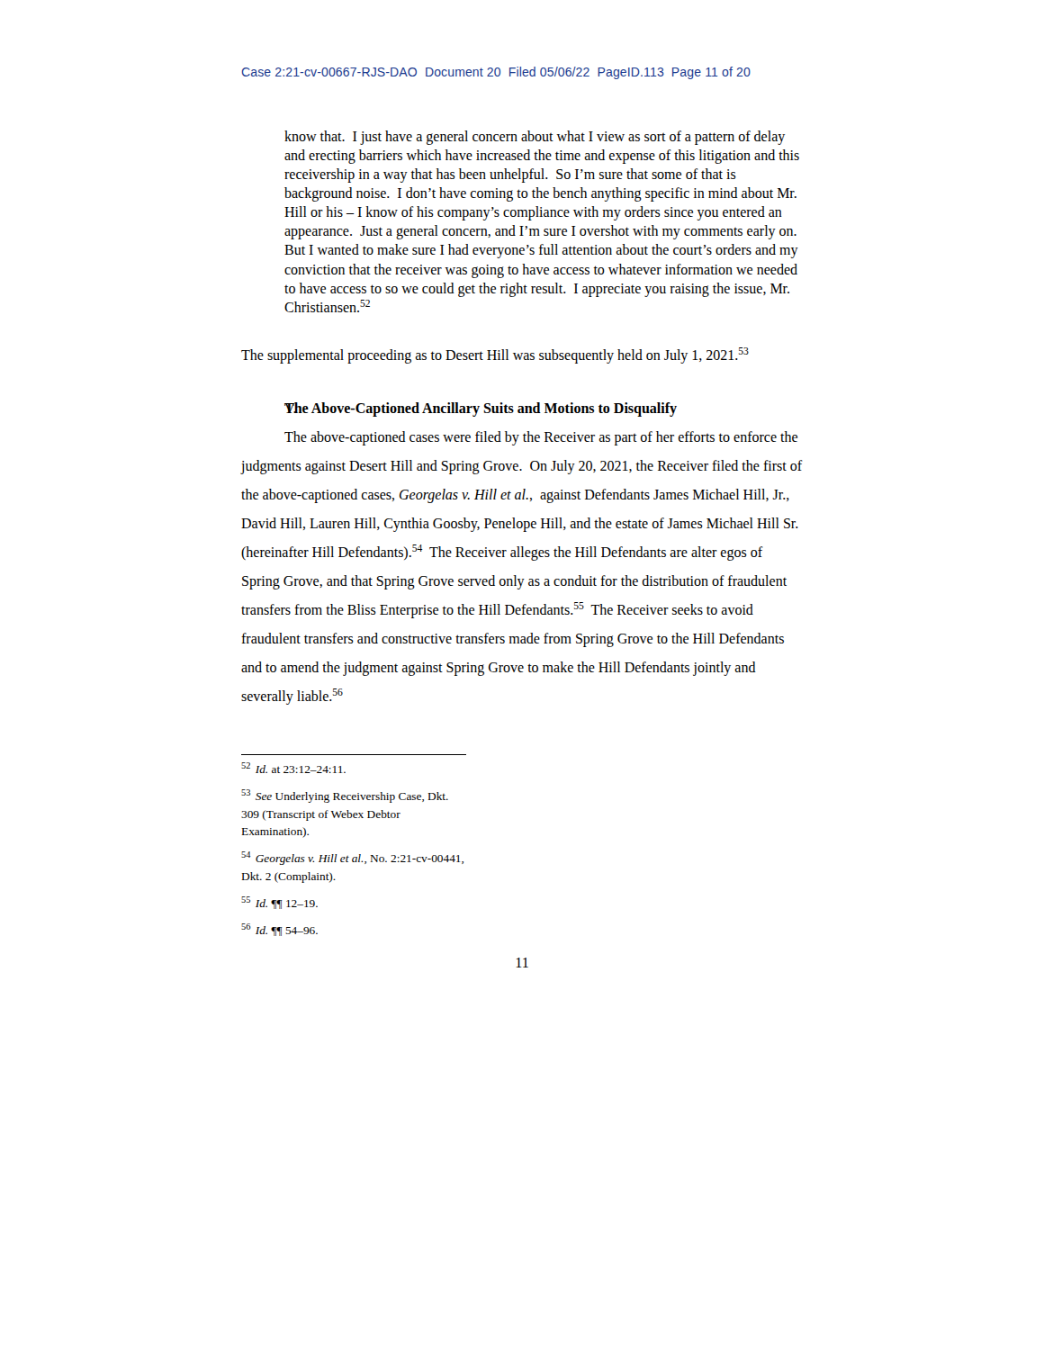Case 2:21-cv-00667-RJS-DAO Document 20 Filed 05/06/22 PageID.113 Page 11 of 20
know that. I just have a general concern about what I view as sort of a pattern of delay and erecting barriers which have increased the time and expense of this litigation and this receivership in a way that has been unhelpful. So I’m sure that some of that is background noise. I don’t have coming to the bench anything specific in mind about Mr. Hill or his – I know of his company’s compliance with my orders since you entered an appearance. Just a general concern, and I’m sure I overshot with my comments early on. But I wanted to make sure I had everyone’s full attention about the court’s orders and my conviction that the receiver was going to have access to whatever information we needed to have access to so we could get the right result. I appreciate you raising the issue, Mr. Christiansen.52
The supplemental proceeding as to Desert Hill was subsequently held on July 1, 2021.53
V. The Above-Captioned Ancillary Suits and Motions to Disqualify
The above-captioned cases were filed by the Receiver as part of her efforts to enforce the judgments against Desert Hill and Spring Grove. On July 20, 2021, the Receiver filed the first of the above-captioned cases, Georgelas v. Hill et al., against Defendants James Michael Hill, Jr., David Hill, Lauren Hill, Cynthia Goosby, Penelope Hill, and the estate of James Michael Hill Sr. (hereinafter Hill Defendants).54 The Receiver alleges the Hill Defendants are alter egos of Spring Grove, and that Spring Grove served only as a conduit for the distribution of fraudulent transfers from the Bliss Enterprise to the Hill Defendants.55 The Receiver seeks to avoid fraudulent transfers and constructive transfers made from Spring Grove to the Hill Defendants and to amend the judgment against Spring Grove to make the Hill Defendants jointly and severally liable.56
52 Id. at 23:12–24:11.
53 See Underlying Receivership Case, Dkt. 309 (Transcript of Webex Debtor Examination).
54 Georgelas v. Hill et al., No. 2:21-cv-00441, Dkt. 2 (Complaint).
55 Id. ¶¶ 12–19.
56 Id. ¶¶ 54–96.
11